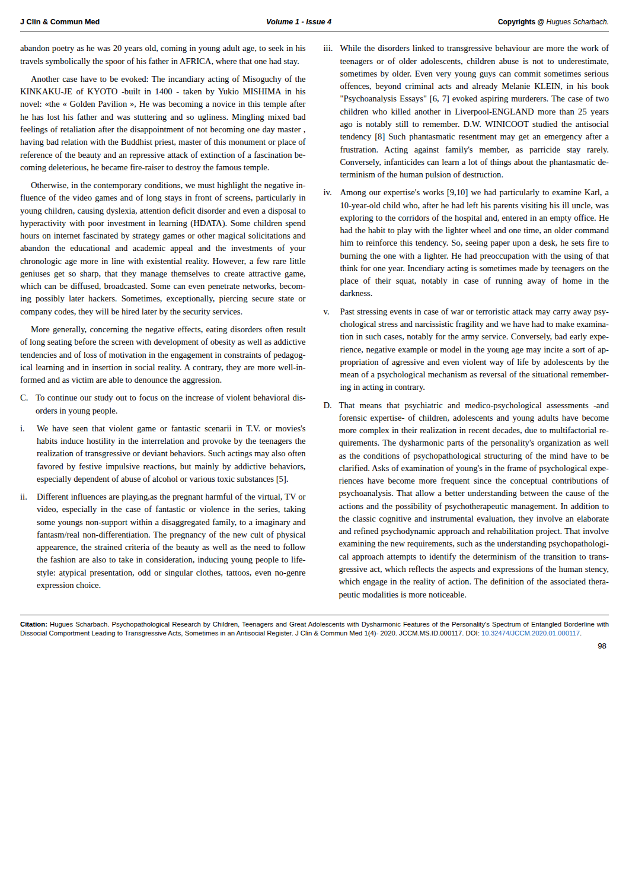J Clin & Commun Med
Volume 1 - Issue 4
Copyrights @ Hugues Scharbach.
abandon poetry as he was 20 years old, coming in young adult age, to seek in his travels symbolically the spoor of his father in AFRICA, where that one had stay.
Another case have to be evoked: The incandiary acting of Misoguchy of the KINKAKU-JE of KYOTO -built in 1400 - taken by Yukio MISHIMA in his novel: «the « Golden Pavilion », He was becoming a novice in this temple after he has lost his father and was stuttering and so ugliness. Mingling mixed bad feelings of retaliation after the disappointment of not becoming one day master , having bad relation with the Buddhist priest, master of this monument or place of reference of the beauty and an repressive attack of extinction of a fascination becoming deleterious, he became fire-raiser to destroy the famous temple.
Otherwise, in the contemporary conditions, we must highlight the negative influence of the video games and of long stays in front of screens, particularly in young children, causing dyslexia, attention deficit disorder and even a disposal to hyperactivity with poor investment in learning (HDATA). Some children spend hours on internet fascinated by strategy games or other magical solicitations and abandon the educational and academic appeal and the investments of your chronologic age more in line with existential reality. However, a few rare little geniuses get so sharp, that they manage themselves to create attractive game, which can be diffused, broadcasted. Some can even penetrate networks, becoming possibly later hackers. Sometimes, exceptionally, piercing secure state or company codes, they will be hired later by the security services.
More generally, concerning the negative effects, eating disorders often result of long seating before the screen with development of obesity as well as addictive tendencies and of loss of motivation in the engagement in constraints of pedagogical learning and in insertion in social reality. A contrary, they are more well-informed and as victim are able to denounce the aggression.
C.
To continue our study out to focus on the increase of violent behavioral disorders in young people.
i.
We have seen that violent game or fantastic scenarii in T.V. or movies's habits induce hostility in the interrelation and provoke by the teenagers the realization of transgressive or deviant behaviors. Such actings may also often favored by festive impulsive reactions, but mainly by addictive behaviors, especially dependent of abuse of alcohol or various toxic substances [5].
ii.
Different influences are playing,as the pregnant harmful of the virtual, TV or video, especially in the case of fantastic or violence in the series, taking some youngs non-support within a disaggregated family, to a imaginary and fantasm/real non-differentiation. The pregnancy of the new cult of physical appearence, the strained criteria of the beauty as well as the need to follow the fashion are also to take in consideration, inducing young people to lifestyle: atypical presentation, odd or singular clothes, tattoos, even no-genre expression choice.
iii.
While the disorders linked to transgressive behaviour are more the work of teenagers or of older adolescents, children abuse is not to underestimate, sometimes by older. Even very young guys can commit sometimes serious offences, beyond criminal acts and already Melanie KLEIN, in his book "Psychoanalysis Essays" [6, 7] evoked aspiring murderers. The case of two children who killed another in Liverpool-ENGLAND more than 25 years ago is notably still to remember. D.W. WINICOOT studied the antisocial tendency [8] Such phantasmatic resentment may get an emergency after a frustration. Acting against family's member, as parricide stay rarely. Conversely, infanticides can learn a lot of things about the phantasmatic determinism of the human pulsion of destruction.
iv.
Among our expertise's works [9,10] we had particularly to examine Karl, a 10-year-old child who, after he had left his parents visiting his ill uncle, was exploring to the corridors of the hospital and, entered in an empty office. He had the habit to play with the lighter wheel and one time, an older command him to reinforce this tendency. So, seeing paper upon a desk, he sets fire to burning the one with a lighter. He had preoccupation with the using of that think for one year. Incendiary acting is sometimes made by teenagers on the place of their squat, notably in case of running away of home in the darkness.
v.
Past stressing events in case of war or terroristic attack may carry away psychological stress and narcissistic fragility and we have had to make examination in such cases, notably for the army service. Conversely, bad early experience, negative example or model in the young age may incite a sort of appropriation of agressive and even violent way of life by adolescents by the mean of a psychological mechanism as reversal of the situational remembering in acting in contrary.
D.
That means that psychiatric and medico-psychological assessments -and forensic expertise- of children, adolescents and young adults have become more complex in their realization in recent decades, due to multifactorial requirements. The dysharmonic parts of the personality's organization as well as the conditions of psychopathological structuring of the mind have to be clarified. Asks of examination of young's in the frame of psychological experiences have become more frequent since the conceptual contributions of psychoanalysis. That allow a better understanding between the cause of the actions and the possibility of psychotherapeutic management. In addition to the classic cognitive and instrumental evaluation, they involve an elaborate and refined psychodynamic approach and rehabilitation project. That involve examining the new requirements, such as the understanding psychopathological approach attempts to identify the determinism of the transition to transgressive act, which reflects the aspects and expressions of the human stency, which engage in the reality of action. The definition of the associated therapeutic modalities is more noticeable.
Citation: Hugues Scharbach. Psychopathological Research by Children, Teenagers and Great Adolescents with Dysharmonic Features of the Personality's Spectrum of Entangled Borderline with Dissocial Comportment Leading to Transgressive Acts, Sometimes in an Antisocial Register. J Clin & Commun Med 1(4)- 2020. JCCM.MS.ID.000117. DOI: 10.32474/JCCM.2020.01.000117.
98